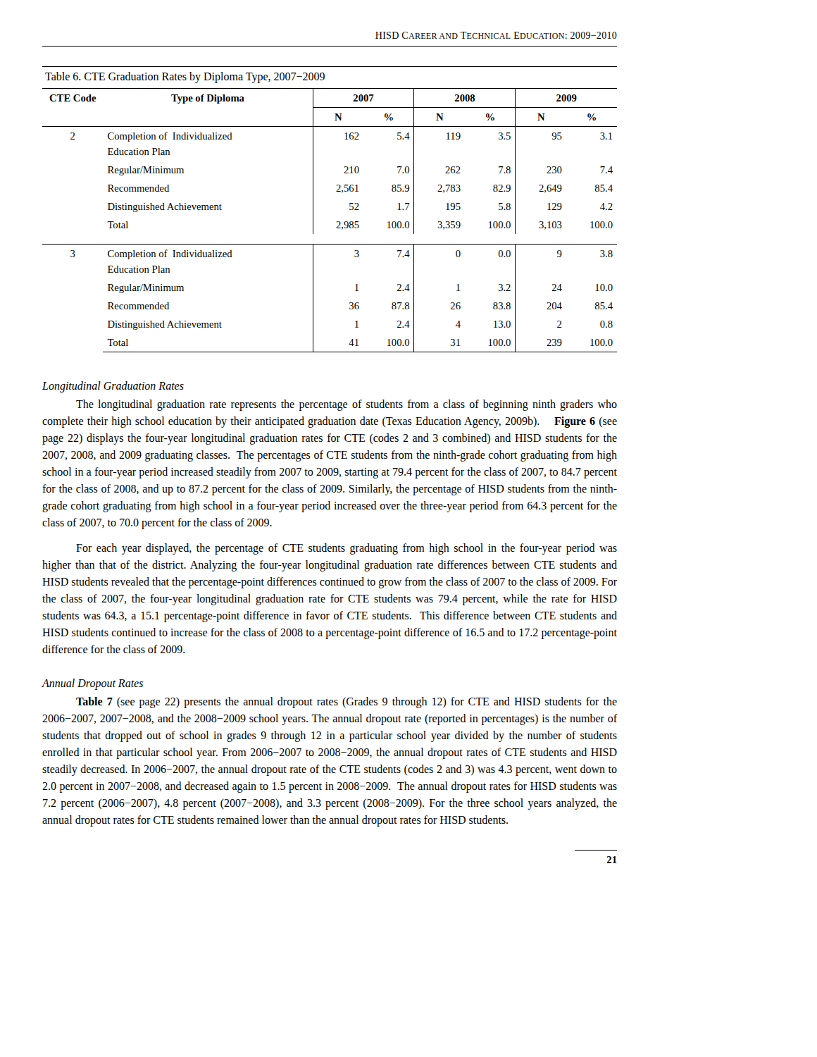HISD CAREER AND TECHNICAL EDUCATION: 2009−2010
Table 6. CTE Graduation Rates by Diploma Type, 2007−2009
| CTE Code | Type of Diploma | 2007 | 2008 | 2009 |
| --- | --- | --- | --- | --- |
| N | % | N | % | N | % |
| 2 | Completion of Individualized Education Plan | 162 | 5.4 | 119 | 3.5 | 95 | 3.1 |
| Regular/Minimum | 210 | 7.0 | 262 | 7.8 | 230 | 7.4 |
| Recommended | 2,561 | 85.9 | 2,783 | 82.9 | 2,649 | 85.4 |
| Distinguished Achievement | 52 | 1.7 | 195 | 5.8 | 129 | 4.2 |
| Total | 2,985 | 100.0 | 3,359 | 100.0 | 3,103 | 100.0 |
| 3 | Completion of Individualized Education Plan | 3 | 7.4 | 0 | 0.0 | 9 | 3.8 |
| Regular/Minimum | 1 | 2.4 | 1 | 3.2 | 24 | 10.0 |
| Recommended | 36 | 87.8 | 26 | 83.8 | 204 | 85.4 |
| Distinguished Achievement | 1 | 2.4 | 4 | 13.0 | 2 | 0.8 |
| Total | 41 | 100.0 | 31 | 100.0 | 239 | 100.0 |
Longitudinal Graduation Rates
The longitudinal graduation rate represents the percentage of students from a class of beginning ninth graders who complete their high school education by their anticipated graduation date (Texas Education Agency, 2009b). Figure 6 (see page 22) displays the four-year longitudinal graduation rates for CTE (codes 2 and 3 combined) and HISD students for the 2007, 2008, and 2009 graduating classes. The percentages of CTE students from the ninth-grade cohort graduating from high school in a four-year period increased steadily from 2007 to 2009, starting at 79.4 percent for the class of 2007, to 84.7 percent for the class of 2008, and up to 87.2 percent for the class of 2009. Similarly, the percentage of HISD students from the ninth-grade cohort graduating from high school in a four-year period increased over the three-year period from 64.3 percent for the class of 2007, to 70.0 percent for the class of 2009.
For each year displayed, the percentage of CTE students graduating from high school in the four-year period was higher than that of the district. Analyzing the four-year longitudinal graduation rate differences between CTE students and HISD students revealed that the percentage-point differences continued to grow from the class of 2007 to the class of 2009. For the class of 2007, the four-year longitudinal graduation rate for CTE students was 79.4 percent, while the rate for HISD students was 64.3, a 15.1 percentage-point difference in favor of CTE students. This difference between CTE students and HISD students continued to increase for the class of 2008 to a percentage-point difference of 16.5 and to 17.2 percentage-point difference for the class of 2009.
Annual Dropout Rates
Table 7 (see page 22) presents the annual dropout rates (Grades 9 through 12) for CTE and HISD students for the 2006−2007, 2007−2008, and the 2008−2009 school years. The annual dropout rate (reported in percentages) is the number of students that dropped out of school in grades 9 through 12 in a particular school year divided by the number of students enrolled in that particular school year. From 2006−2007 to 2008−2009, the annual dropout rates of CTE students and HISD steadily decreased. In 2006−2007, the annual dropout rate of the CTE students (codes 2 and 3) was 4.3 percent, went down to 2.0 percent in 2007−2008, and decreased again to 1.5 percent in 2008−2009. The annual dropout rates for HISD students was 7.2 percent (2006−2007), 4.8 percent (2007−2008), and 3.3 percent (2008−2009). For the three school years analyzed, the annual dropout rates for CTE students remained lower than the annual dropout rates for HISD students.
21